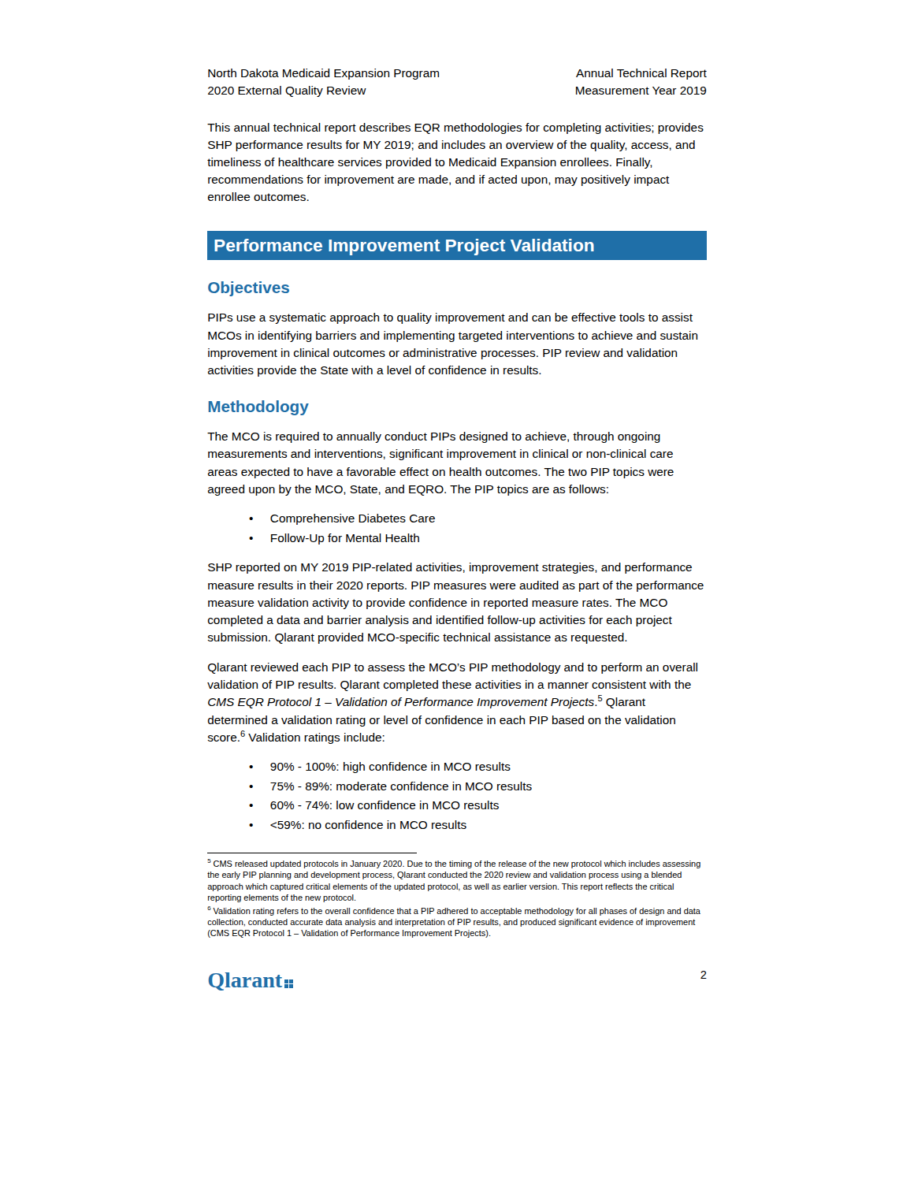| North Dakota Medicaid Expansion Program | Annual Technical Report |
| 2020 External Quality Review | Measurement Year 2019 |
This annual technical report describes EQR methodologies for completing activities; provides SHP performance results for MY 2019; and includes an overview of the quality, access, and timeliness of healthcare services provided to Medicaid Expansion enrollees. Finally, recommendations for improvement are made, and if acted upon, may positively impact enrollee outcomes.
Performance Improvement Project Validation
Objectives
PIPs use a systematic approach to quality improvement and can be effective tools to assist MCOs in identifying barriers and implementing targeted interventions to achieve and sustain improvement in clinical outcomes or administrative processes. PIP review and validation activities provide the State with a level of confidence in results.
Methodology
The MCO is required to annually conduct PIPs designed to achieve, through ongoing measurements and interventions, significant improvement in clinical or non-clinical care areas expected to have a favorable effect on health outcomes. The two PIP topics were agreed upon by the MCO, State, and EQRO. The PIP topics are as follows:
Comprehensive Diabetes Care
Follow-Up for Mental Health
SHP reported on MY 2019 PIP-related activities, improvement strategies, and performance measure results in their 2020 reports. PIP measures were audited as part of the performance measure validation activity to provide confidence in reported measure rates. The MCO completed a data and barrier analysis and identified follow-up activities for each project submission. Qlarant provided MCO-specific technical assistance as requested.
Qlarant reviewed each PIP to assess the MCO’s PIP methodology and to perform an overall validation of PIP results. Qlarant completed these activities in a manner consistent with the CMS EQR Protocol 1 – Validation of Performance Improvement Projects.5 Qlarant determined a validation rating or level of confidence in each PIP based on the validation score.6 Validation ratings include:
90% - 100%: high confidence in MCO results
75% - 89%: moderate confidence in MCO results
60% - 74%: low confidence in MCO results
<59%: no confidence in MCO results
5 CMS released updated protocols in January 2020. Due to the timing of the release of the new protocol which includes assessing the early PIP planning and development process, Qlarant conducted the 2020 review and validation process using a blended approach which captured critical elements of the updated protocol, as well as earlier version. This report reflects the critical reporting elements of the new protocol.
6 Validation rating refers to the overall confidence that a PIP adhered to acceptable methodology for all phases of design and data collection, conducted accurate data analysis and interpretation of PIP results, and produced significant evidence of improvement (CMS EQR Protocol 1 – Validation of Performance Improvement Projects).
Qlarant
2